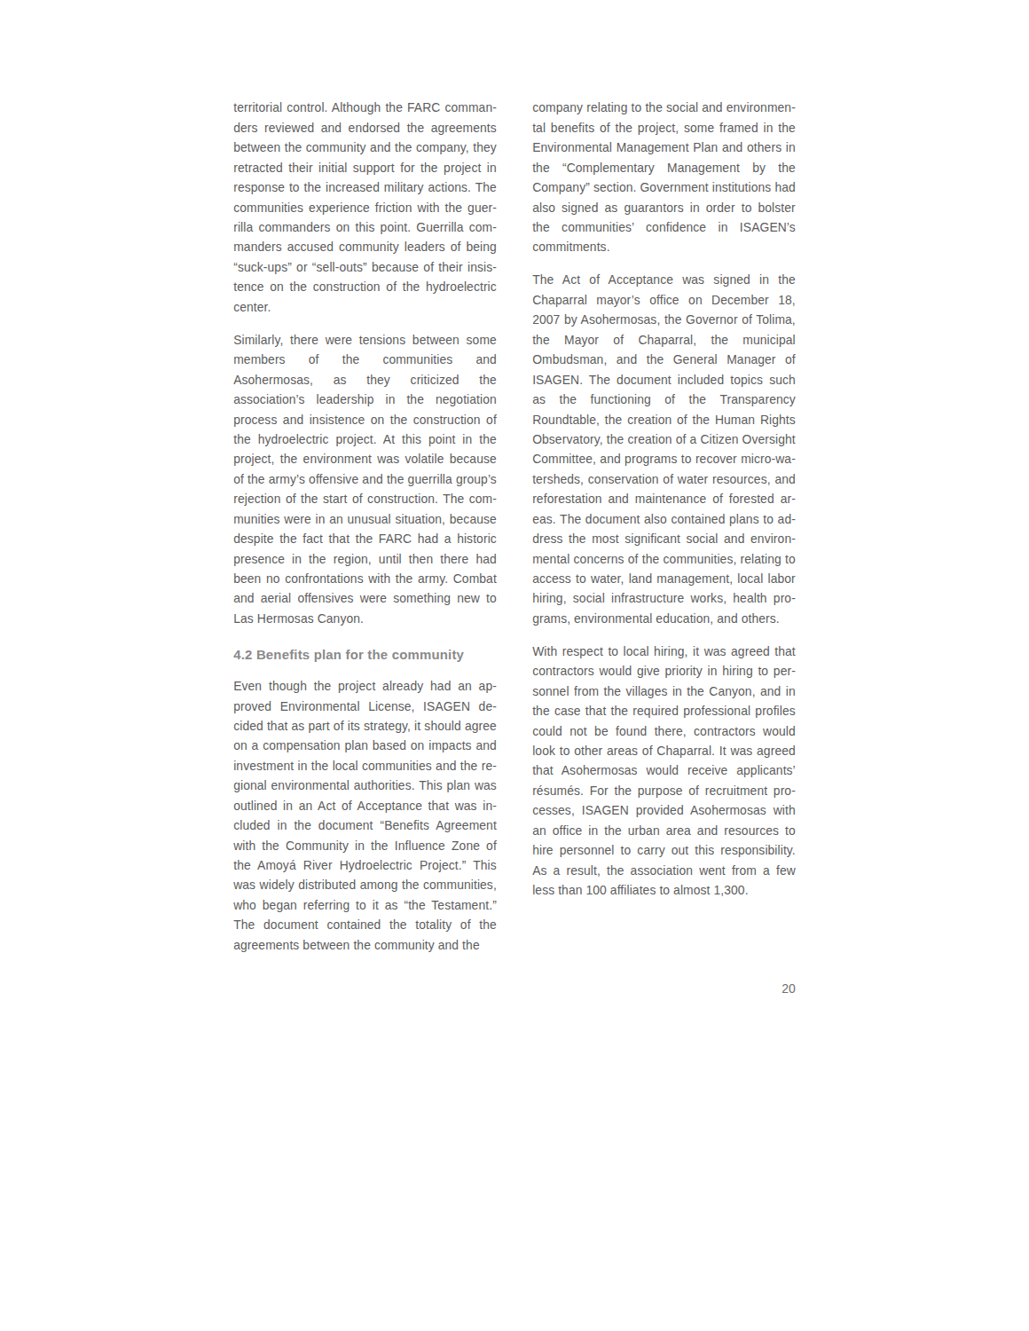territorial control. Although the FARC commanders reviewed and endorsed the agreements between the community and the company, they retracted their initial support for the project in response to the increased military actions. The communities experience friction with the guerrilla commanders on this point. Guerrilla commanders accused community leaders of being “suck-ups” or “sell-outs” because of their insistence on the construction of the hydroelectric center.
Similarly, there were tensions between some members of the communities and Asohermosas, as they criticized the association’s leadership in the negotiation process and insistence on the construction of the hydroelectric project. At this point in the project, the environment was volatile because of the army’s offensive and the guerrilla group’s rejection of the start of construction. The communities were in an unusual situation, because despite the fact that the FARC had a historic presence in the region, until then there had been no confrontations with the army. Combat and aerial offensives were something new to Las Hermosas Canyon.
4.2 Benefits plan for the community
Even though the project already had an approved Environmental License, ISAGEN decided that as part of its strategy, it should agree on a compensation plan based on impacts and investment in the local communities and the regional environmental authorities. This plan was outlined in an Act of Acceptance that was included in the document “Benefits Agreement with the Community in the Influence Zone of the Amoyá River Hydroelectric Project.” This was widely distributed among the communities, who began referring to it as “the Testament.” The document contained the totality of the agreements between the community and the
company relating to the social and environmental benefits of the project, some framed in the Environmental Management Plan and others in the “Complementary Management by the Company” section. Government institutions had also signed as guarantors in order to bolster the communities’ confidence in ISAGEN’s commitments.
The Act of Acceptance was signed in the Chaparral mayor’s office on December 18, 2007 by Asohermosas, the Governor of Tolima, the Mayor of Chaparral, the municipal Ombudsman, and the General Manager of ISAGEN. The document included topics such as the functioning of the Transparency Roundtable, the creation of the Human Rights Observatory, the creation of a Citizen Oversight Committee, and programs to recover micro-watersheds, conservation of water resources, and reforestation and maintenance of forested areas. The document also contained plans to address the most significant social and environmental concerns of the communities, relating to access to water, land management, local labor hiring, social infrastructure works, health programs, environmental education, and others.
With respect to local hiring, it was agreed that contractors would give priority in hiring to personnel from the villages in the Canyon, and in the case that the required professional profiles could not be found there, contractors would look to other areas of Chaparral. It was agreed that Asohermosas would receive applicants’ résumés. For the purpose of recruitment processes, ISAGEN provided Asohermosas with an office in the urban area and resources to hire personnel to carry out this responsibility. As a result, the association went from a few less than 100 affiliates to almost 1,300.
20